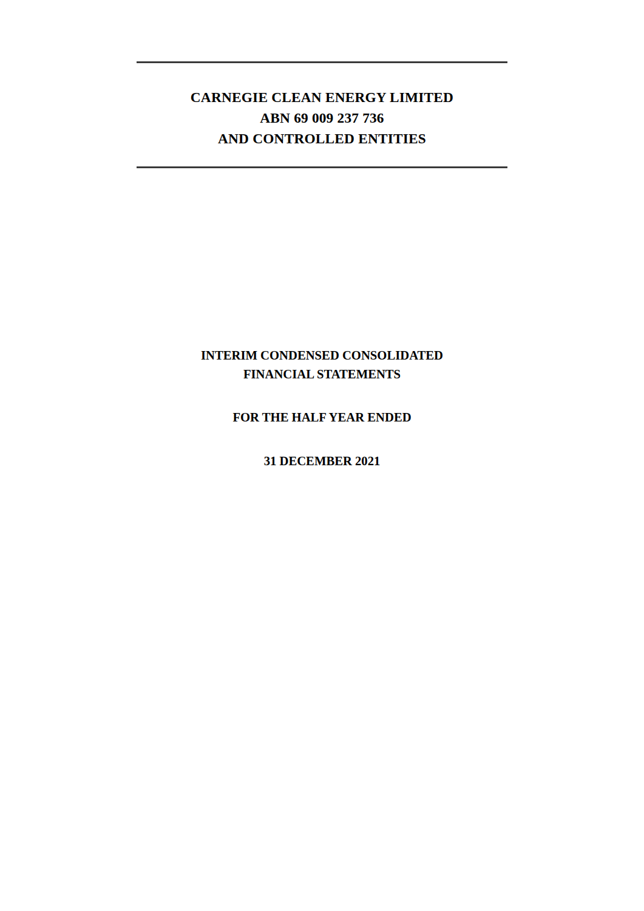CARNEGIE CLEAN ENERGY LIMITED
ABN 69 009 237 736
AND CONTROLLED ENTITIES
INTERIM CONDENSED CONSOLIDATED
FINANCIAL STATEMENTS
FOR THE HALF YEAR ENDED
31 DECEMBER 2021